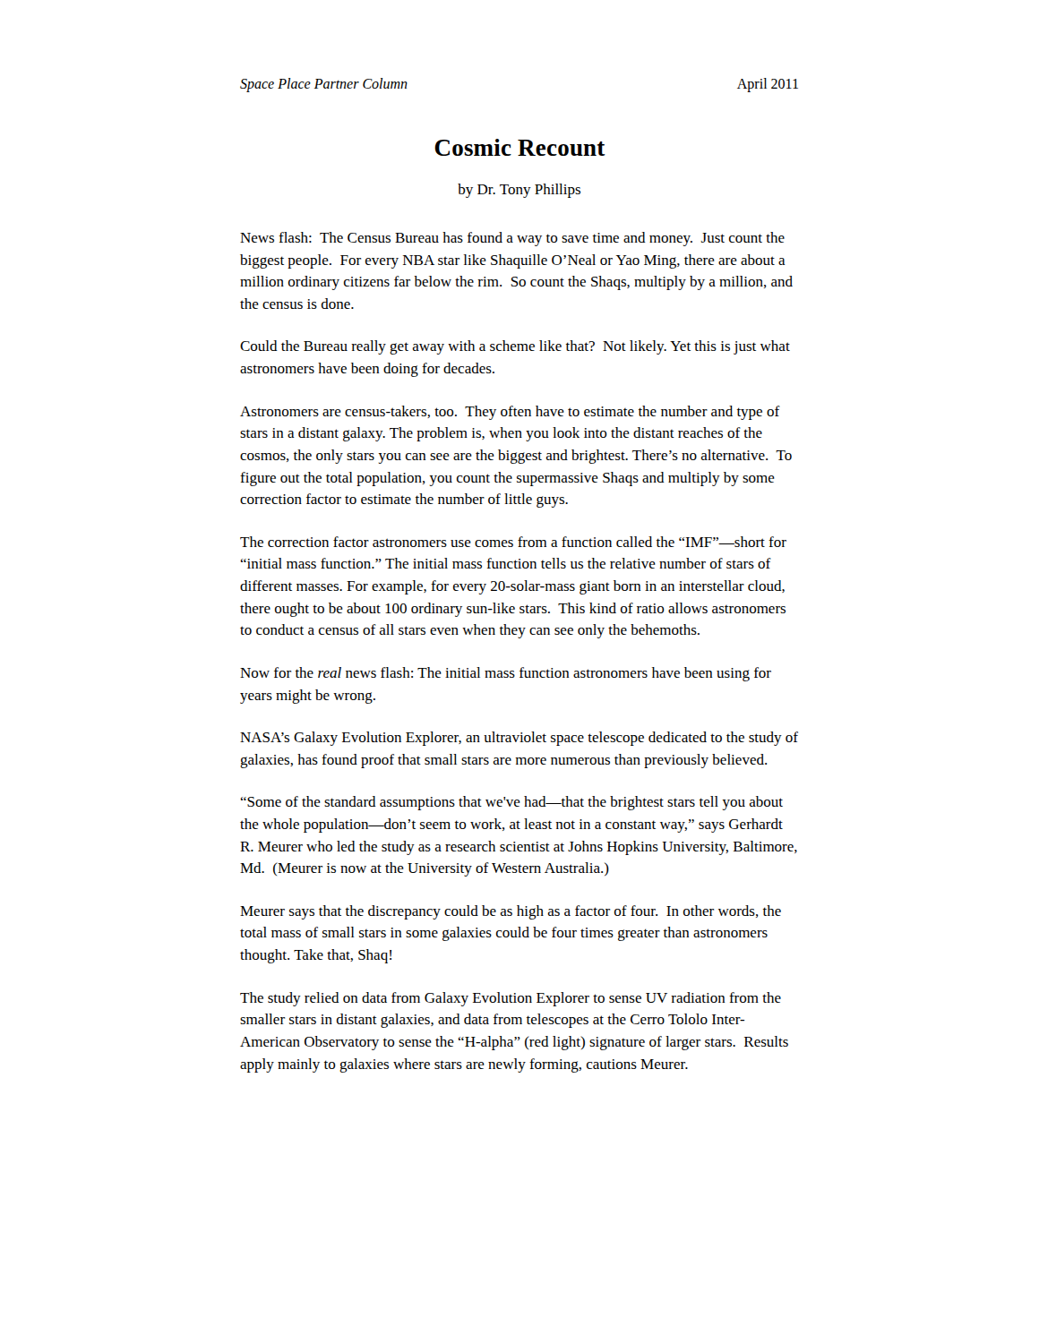Space Place Partner Column April 2011
Cosmic Recount
by Dr. Tony Phillips
News flash: The Census Bureau has found a way to save time and money. Just count the biggest people. For every NBA star like Shaquille O’Neal or Yao Ming, there are about a million ordinary citizens far below the rim. So count the Shaqs, multiply by a million, and the census is done.
Could the Bureau really get away with a scheme like that? Not likely. Yet this is just what astronomers have been doing for decades.
Astronomers are census-takers, too. They often have to estimate the number and type of stars in a distant galaxy. The problem is, when you look into the distant reaches of the cosmos, the only stars you can see are the biggest and brightest. There’s no alternative. To figure out the total population, you count the supermassive Shaqs and multiply by some correction factor to estimate the number of little guys.
The correction factor astronomers use comes from a function called the “IMF”—short for “initial mass function.” The initial mass function tells us the relative number of stars of different masses. For example, for every 20-solar-mass giant born in an interstellar cloud, there ought to be about 100 ordinary sun-like stars. This kind of ratio allows astronomers to conduct a census of all stars even when they can see only the behemoths.
Now for the real news flash: The initial mass function astronomers have been using for years might be wrong.
NASA’s Galaxy Evolution Explorer, an ultraviolet space telescope dedicated to the study of galaxies, has found proof that small stars are more numerous than previously believed.
“Some of the standard assumptions that we've had—that the brightest stars tell you about the whole population—don’t seem to work, at least not in a constant way,” says Gerhardt R. Meurer who led the study as a research scientist at Johns Hopkins University, Baltimore, Md. (Meurer is now at the University of Western Australia.)
Meurer says that the discrepancy could be as high as a factor of four. In other words, the total mass of small stars in some galaxies could be four times greater than astronomers thought. Take that, Shaq!
The study relied on data from Galaxy Evolution Explorer to sense UV radiation from the smaller stars in distant galaxies, and data from telescopes at the Cerro Tololo Inter-American Observatory to sense the “H-alpha” (red light) signature of larger stars. Results apply mainly to galaxies where stars are newly forming, cautions Meurer.